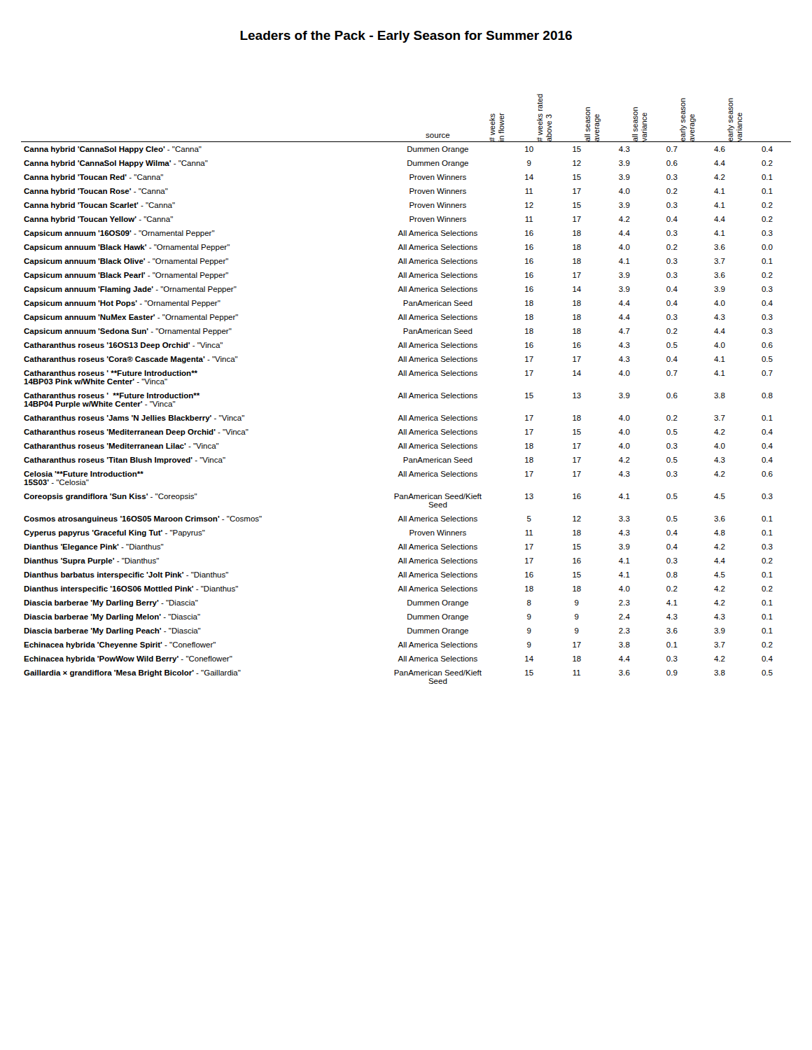Leaders of the Pack - Early Season for Summer 2016
| | source | # weeks in flower | # weeks rated above 3 | all season average | all season variance | early season average | early season variance |
| --- | --- | --- | --- | --- | --- | --- | --- |
| Canna hybrid 'CannaSol Happy Cleo' - "Canna" | Dummen Orange | 10 | 15 | 4.3 | 0.7 | 4.6 | 0.4 |
| Canna hybrid 'CannaSol Happy Wilma' - "Canna" | Dummen Orange | 9 | 12 | 3.9 | 0.6 | 4.4 | 0.2 |
| Canna hybrid 'Toucan Red' - "Canna" | Proven Winners | 14 | 15 | 3.9 | 0.3 | 4.2 | 0.1 |
| Canna hybrid 'Toucan Rose' - "Canna" | Proven Winners | 11 | 17 | 4.0 | 0.2 | 4.1 | 0.1 |
| Canna hybrid 'Toucan Scarlet' - "Canna" | Proven Winners | 12 | 15 | 3.9 | 0.3 | 4.1 | 0.2 |
| Canna hybrid 'Toucan Yellow' - "Canna" | Proven Winners | 11 | 17 | 4.2 | 0.4 | 4.4 | 0.2 |
| Capsicum annuum '16OS09' - "Ornamental Pepper" | All America Selections | 16 | 18 | 4.4 | 0.3 | 4.1 | 0.3 |
| Capsicum annuum 'Black Hawk' - "Ornamental Pepper" | All America Selections | 16 | 18 | 4.0 | 0.2 | 3.6 | 0.0 |
| Capsicum annuum 'Black Olive' - "Ornamental Pepper" | All America Selections | 16 | 18 | 4.1 | 0.3 | 3.7 | 0.1 |
| Capsicum annuum 'Black Pearl' - "Ornamental Pepper" | All America Selections | 16 | 17 | 3.9 | 0.3 | 3.6 | 0.2 |
| Capsicum annuum 'Flaming Jade' - "Ornamental Pepper" | All America Selections | 16 | 14 | 3.9 | 0.4 | 3.9 | 0.3 |
| Capsicum annuum 'Hot Pops' - "Ornamental Pepper" | PanAmerican Seed | 18 | 18 | 4.4 | 0.4 | 4.0 | 0.4 |
| Capsicum annuum 'NuMex Easter' - "Ornamental Pepper" | All America Selections | 18 | 18 | 4.4 | 0.3 | 4.3 | 0.3 |
| Capsicum annuum 'Sedona Sun' - "Ornamental Pepper" | PanAmerican Seed | 18 | 18 | 4.7 | 0.2 | 4.4 | 0.3 |
| Catharanthus roseus '16OS13 Deep Orchid' - "Vinca" | All America Selections | 16 | 16 | 4.3 | 0.5 | 4.0 | 0.6 |
| Catharanthus roseus 'Cora® Cascade Magenta' - "Vinca" | All America Selections | 17 | 17 | 4.3 | 0.4 | 4.1 | 0.5 |
| Catharanthus roseus ' **Future Introduction** 14BP03 Pink w/White Center' - "Vinca" | All America Selections | 17 | 14 | 4.0 | 0.7 | 4.1 | 0.7 |
| Catharanthus roseus ' **Future Introduction** 14BP04 Purple w/White Center' - "Vinca" | All America Selections | 15 | 13 | 3.9 | 0.6 | 3.8 | 0.8 |
| Catharanthus roseus 'Jams 'N Jellies Blackberry' - "Vinca" | All America Selections | 17 | 18 | 4.0 | 0.2 | 3.7 | 0.1 |
| Catharanthus roseus 'Mediterranean Deep Orchid' - "Vinca" | All America Selections | 17 | 15 | 4.0 | 0.5 | 4.2 | 0.4 |
| Catharanthus roseus 'Mediterranean Lilac' - "Vinca" | All America Selections | 18 | 17 | 4.0 | 0.3 | 4.0 | 0.4 |
| Catharanthus roseus 'Titan Blush Improved' - "Vinca" | PanAmerican Seed | 18 | 17 | 4.2 | 0.5 | 4.3 | 0.4 |
| Celosia '**Future Introduction** 15S03' - "Celosia" | All America Selections | 17 | 17 | 4.3 | 0.3 | 4.2 | 0.6 |
| Coreopsis grandiflora 'Sun Kiss' - "Coreopsis" | PanAmerican Seed/Kieft Seed | 13 | 16 | 4.1 | 0.5 | 4.5 | 0.3 |
| Cosmos atrosanguineus '16OS05 Maroon Crimson' - "Cosmos" | All America Selections | 5 | 12 | 3.3 | 0.5 | 3.6 | 0.1 |
| Cyperus papyrus 'Graceful King Tut' - "Papyrus" | Proven Winners | 11 | 18 | 4.3 | 0.4 | 4.8 | 0.1 |
| Dianthus 'Elegance Pink' - "Dianthus" | All America Selections | 17 | 15 | 3.9 | 0.4 | 4.2 | 0.3 |
| Dianthus 'Supra Purple' - "Dianthus" | All America Selections | 17 | 16 | 4.1 | 0.3 | 4.4 | 0.2 |
| Dianthus barbatus interspecific 'Jolt Pink' - "Dianthus" | All America Selections | 16 | 15 | 4.1 | 0.8 | 4.5 | 0.1 |
| Dianthus interspecific '16OS06 Mottled Pink' - "Dianthus" | All America Selections | 18 | 18 | 4.0 | 0.2 | 4.2 | 0.2 |
| Diascia barberae 'My Darling Berry' - "Diascia" | Dummen Orange | 8 | 9 | 2.3 | 4.1 | 4.2 | 0.1 |
| Diascia barberae 'My Darling Melon' - "Diascia" | Dummen Orange | 9 | 9 | 2.4 | 4.3 | 4.3 | 0.1 |
| Diascia barberae 'My Darling Peach' - "Diascia" | Dummen Orange | 9 | 9 | 2.3 | 3.6 | 3.9 | 0.1 |
| Echinacea hybrida 'Cheyenne Spirit' - "Coneflower" | All America Selections | 9 | 17 | 3.8 | 0.1 | 3.7 | 0.2 |
| Echinacea hybrida 'PowWow Wild Berry' - "Coneflower" | All America Selections | 14 | 18 | 4.4 | 0.3 | 4.2 | 0.4 |
| Gaillardia × grandiflora 'Mesa Bright Bicolor' - "Gaillardia" | PanAmerican Seed/Kieft Seed | 15 | 11 | 3.6 | 0.9 | 3.8 | 0.5 |